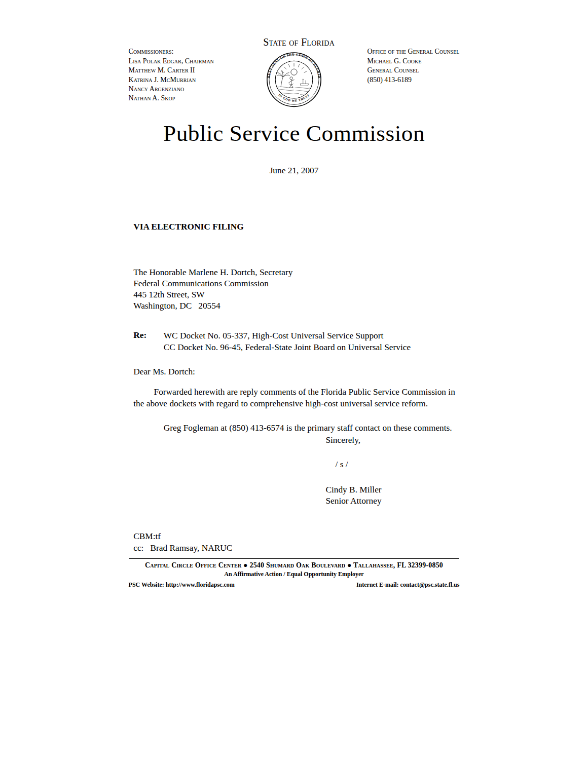State of Florida
Commissioners:
Lisa Polak Edgar, Chairman
Matthew M. Carter II
Katrina J. McMurrian
Nancy Argenziano
Nathan A. Skop
Office of the General Counsel
Michael G. Cooke
General Counsel
(850) 413-6189
GREAT SEAL OF THE STATE OF FLORIDA IN GOD WE TRUST
Public Service Commission
June 21, 2007
VIA ELECTRONIC FILING
The Honorable Marlene H. Dortch, Secretary
Federal Communications Commission
445 12th Street, SW
Washington, DC 20554
Re:
WC Docket No. 05-337, High-Cost Universal Service Support
CC Docket No. 96-45, Federal-State Joint Board on Universal Service
Dear Ms. Dortch:
Forwarded herewith are reply comments of the Florida Public Service Commission in the above dockets with regard to comprehensive high-cost universal service reform.
Greg Fogleman at (850) 413-6574 is the primary staff contact on these comments.
Sincerely,
/ s /
Cindy B. Miller
Senior Attorney
CBM:tf
cc: Brad Ramsay, NARUC
Capital Circle Office Center ● 2540 Shumard Oak Boulevard ● Tallahassee, FL 32399-0850
An Affirmative Action / Equal Opportunity Employer
PSC Website: http://www.floridapsc.com Internet E-mail: contact@psc.state.fl.us